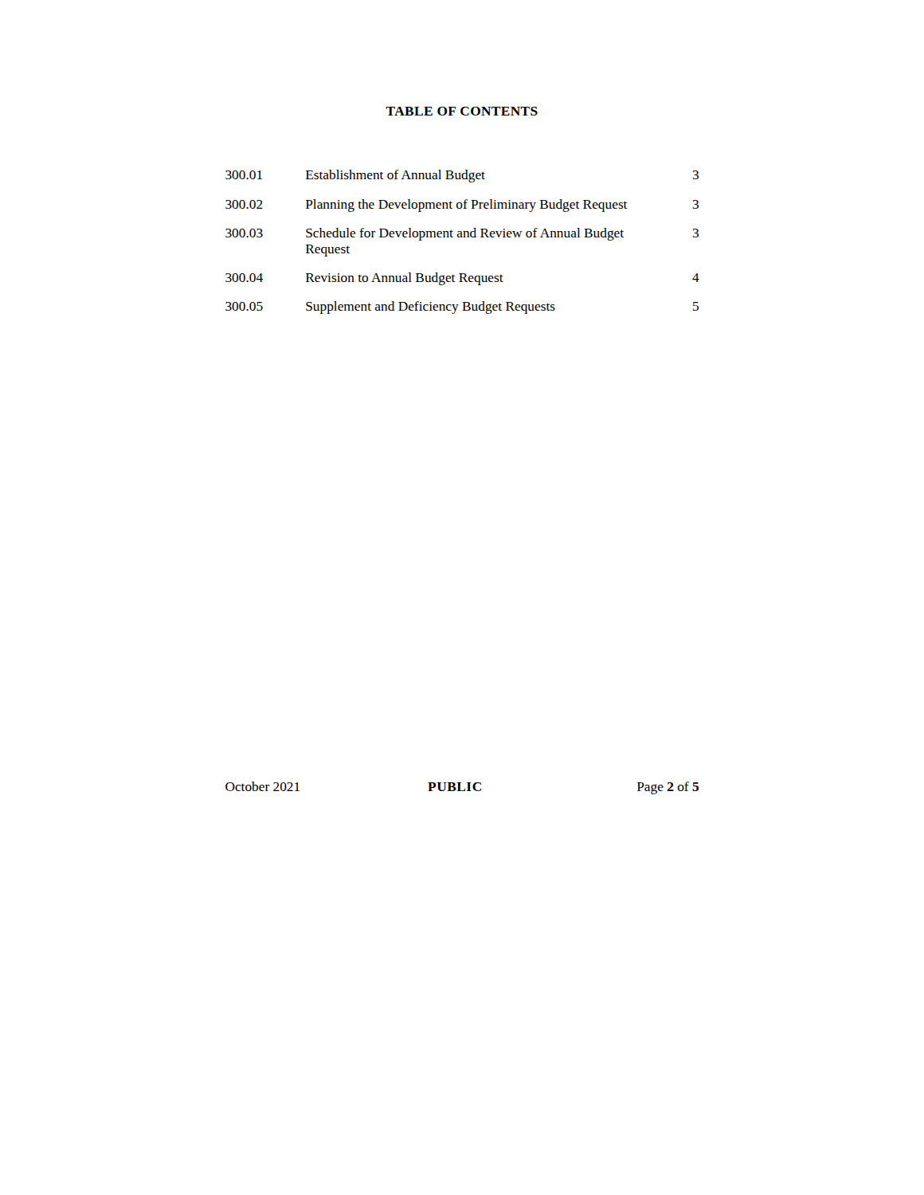TABLE OF CONTENTS
| 300.01 | Establishment of Annual Budget | 3 |
| 300.02 | Planning the Development of Preliminary Budget Request | 3 |
| 300.03 | Schedule for Development and Review of Annual Budget Request | 3 |
| 300.04 | Revision to Annual Budget Request | 4 |
| 300.05 | Supplement and Deficiency Budget Requests | 5 |
October 2021 PUBLIC Page 2 of 5